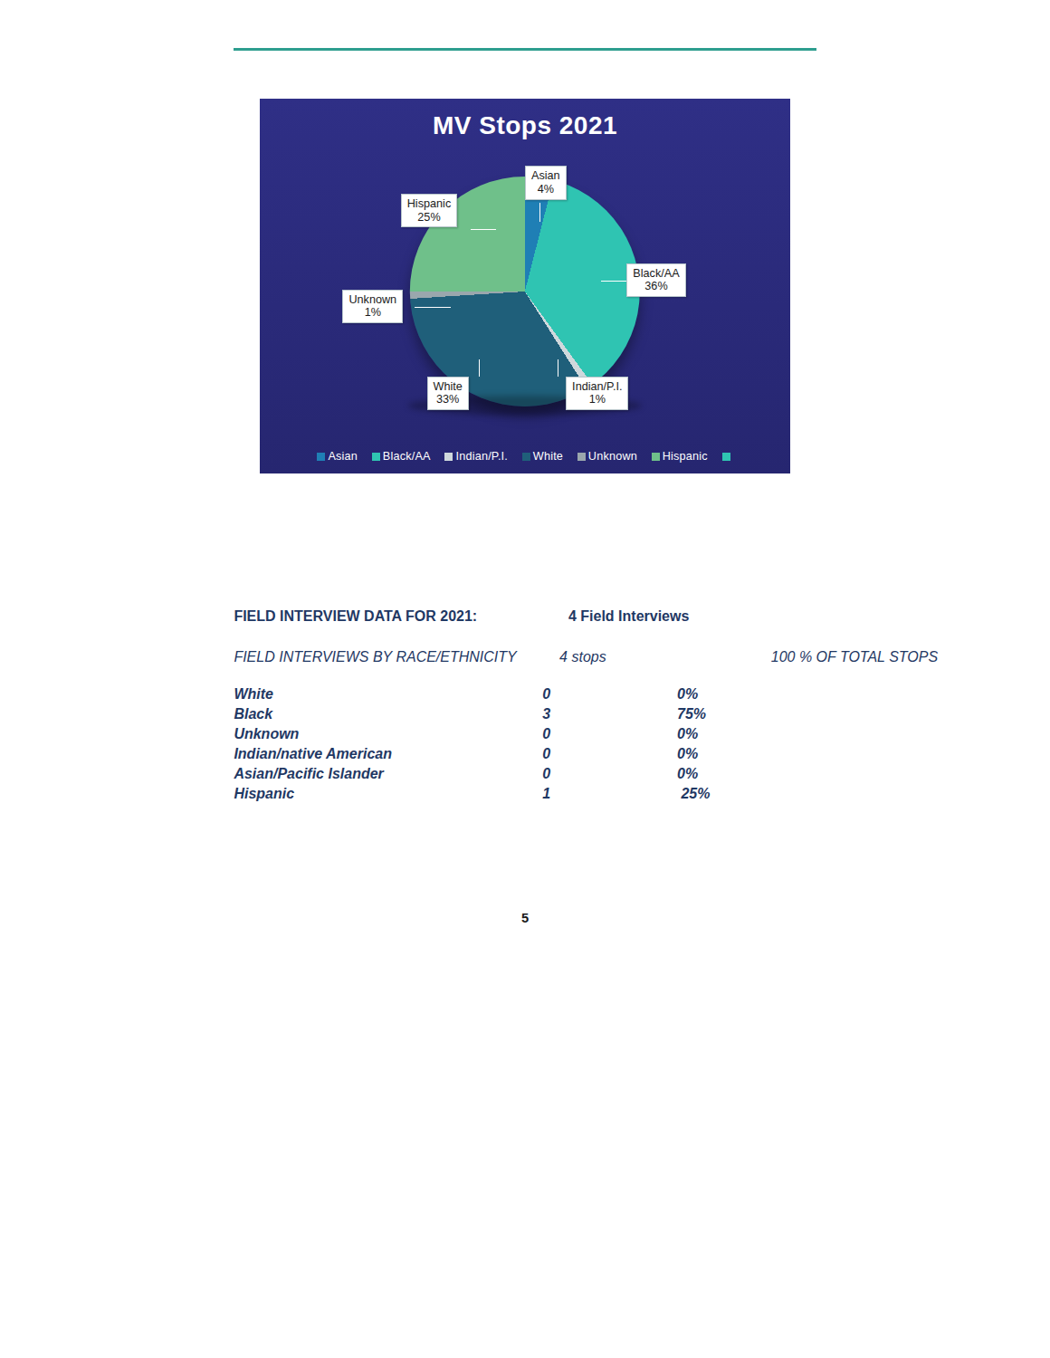MV Stops 2021
Asian4%
Hispanic25%
Black/AA36%
Unknown1%
White33%
Indian/P.I.1%
Asian Black/AA Indian/P.I. White Unknown Hispanic
FIELD INTERVIEW DATA FOR 2021:4 Field Interviews
FIELD INTERVIEWS BY RACE/ETHNICITY 4 stops 100 % OF TOTAL STOPS
| White | 0 | 0% |
| Black | 3 | 75% |
| Unknown | 0 | 0% |
| Indian/native American | 0 | 0% |
| Asian/Pacific Islander | 0 | 0% |
| Hispanic | 1 | 25% |
5